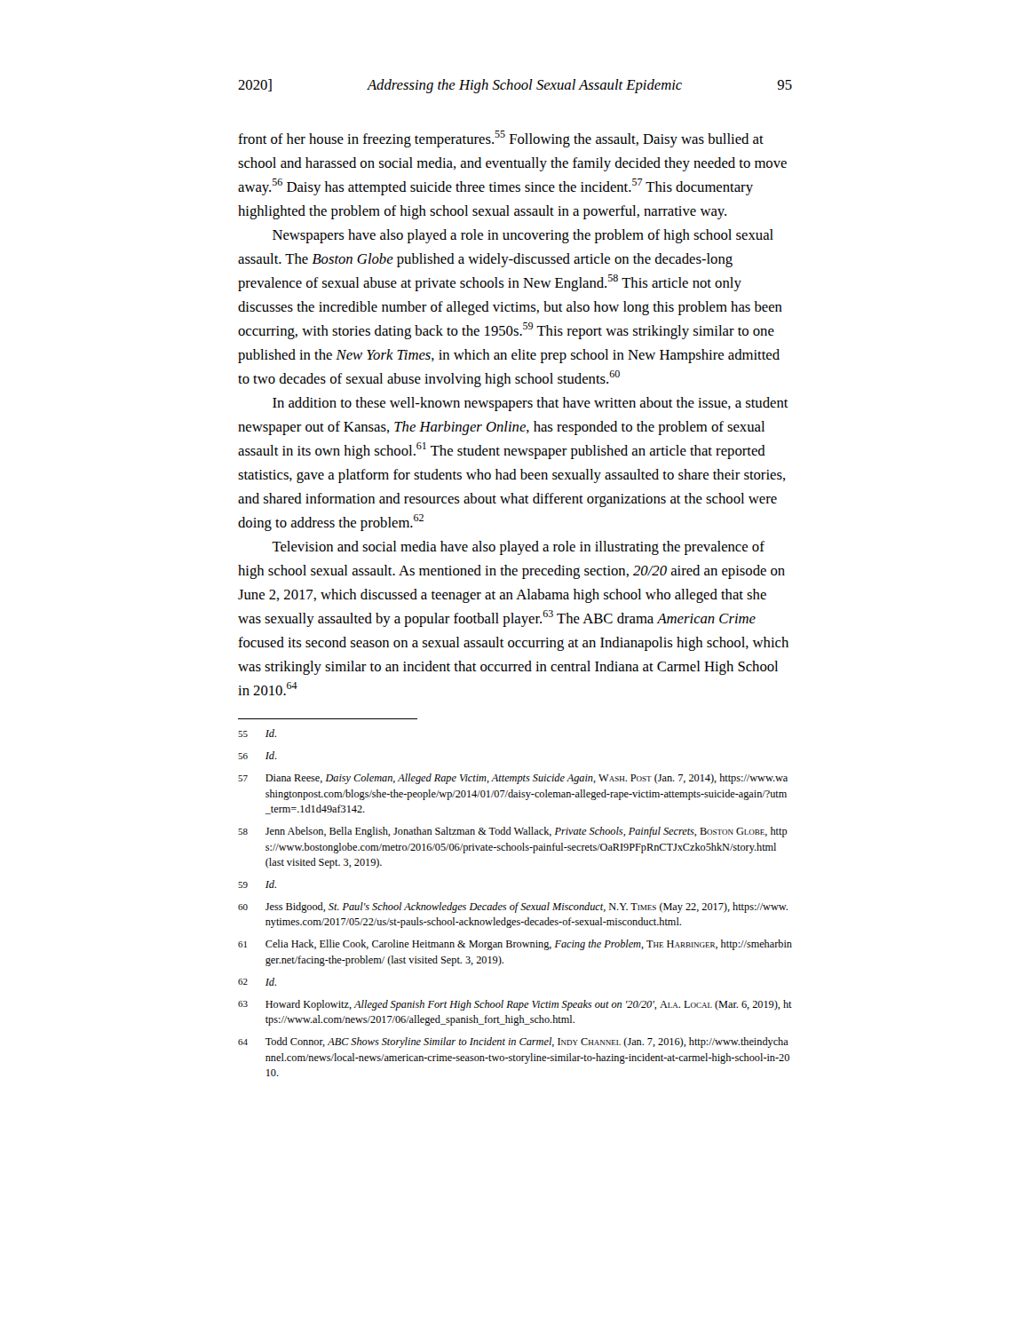2020] Addressing the High School Sexual Assault Epidemic 95
front of her house in freezing temperatures.55 Following the assault, Daisy was bullied at school and harassed on social media, and eventually the family decided they needed to move away.56 Daisy has attempted suicide three times since the incident.57 This documentary highlighted the problem of high school sexual assault in a powerful, narrative way.
Newspapers have also played a role in uncovering the problem of high school sexual assault. The Boston Globe published a widely-discussed article on the decades-long prevalence of sexual abuse at private schools in New England.58 This article not only discusses the incredible number of alleged victims, but also how long this problem has been occurring, with stories dating back to the 1950s.59 This report was strikingly similar to one published in the New York Times, in which an elite prep school in New Hampshire admitted to two decades of sexual abuse involving high school students.60
In addition to these well-known newspapers that have written about the issue, a student newspaper out of Kansas, The Harbinger Online, has responded to the problem of sexual assault in its own high school.61 The student newspaper published an article that reported statistics, gave a platform for students who had been sexually assaulted to share their stories, and shared information and resources about what different organizations at the school were doing to address the problem.62
Television and social media have also played a role in illustrating the prevalence of high school sexual assault. As mentioned in the preceding section, 20/20 aired an episode on June 2, 2017, which discussed a teenager at an Alabama high school who alleged that she was sexually assaulted by a popular football player.63 The ABC drama American Crime focused its second season on a sexual assault occurring at an Indianapolis high school, which was strikingly similar to an incident that occurred in central Indiana at Carmel High School in 2010.64
55
Id.
56
Id.
57
Diana Reese, Daisy Coleman, Alleged Rape Victim, Attempts Suicide Again, Wash. Post (Jan. 7, 2014), https://www.washingtonpost.com/blogs/she-the-people/wp/2014/01/07/daisy-coleman-alleged-rape-victim-attempts-suicide-again/?utm_term=.1d1d49af3142.
58
Jenn Abelson, Bella English, Jonathan Saltzman & Todd Wallack, Private Schools, Painful Secrets, Boston Globe, https://www.bostonglobe.com/metro/2016/05/06/private-schools-painful-secrets/OaRI9PFpRnCTJxCzko5hkN/story.html (last visited Sept. 3, 2019).
59
Id.
60
Jess Bidgood, St. Paul's School Acknowledges Decades of Sexual Misconduct, N.Y. Times (May 22, 2017), https://www.nytimes.com/2017/05/22/us/st-pauls-school-acknowledges-decades-of-sexual-misconduct.html.
61
Celia Hack, Ellie Cook, Caroline Heitmann & Morgan Browning, Facing the Problem, The Harbinger, http://smeharbinger.net/facing-the-problem/ (last visited Sept. 3, 2019).
62
Id.
63
Howard Koplowitz, Alleged Spanish Fort High School Rape Victim Speaks out on '20/20', Ala. Local (Mar. 6, 2019), https://www.al.com/news/2017/06/alleged_spanish_fort_high_scho.html.
64
Todd Connor, ABC Shows Storyline Similar to Incident in Carmel, Indy Channel (Jan. 7, 2016), http://www.theindychannel.com/news/local-news/american-crime-season-two-storyline-similar-to-hazing-incident-at-carmel-high-school-in-2010.